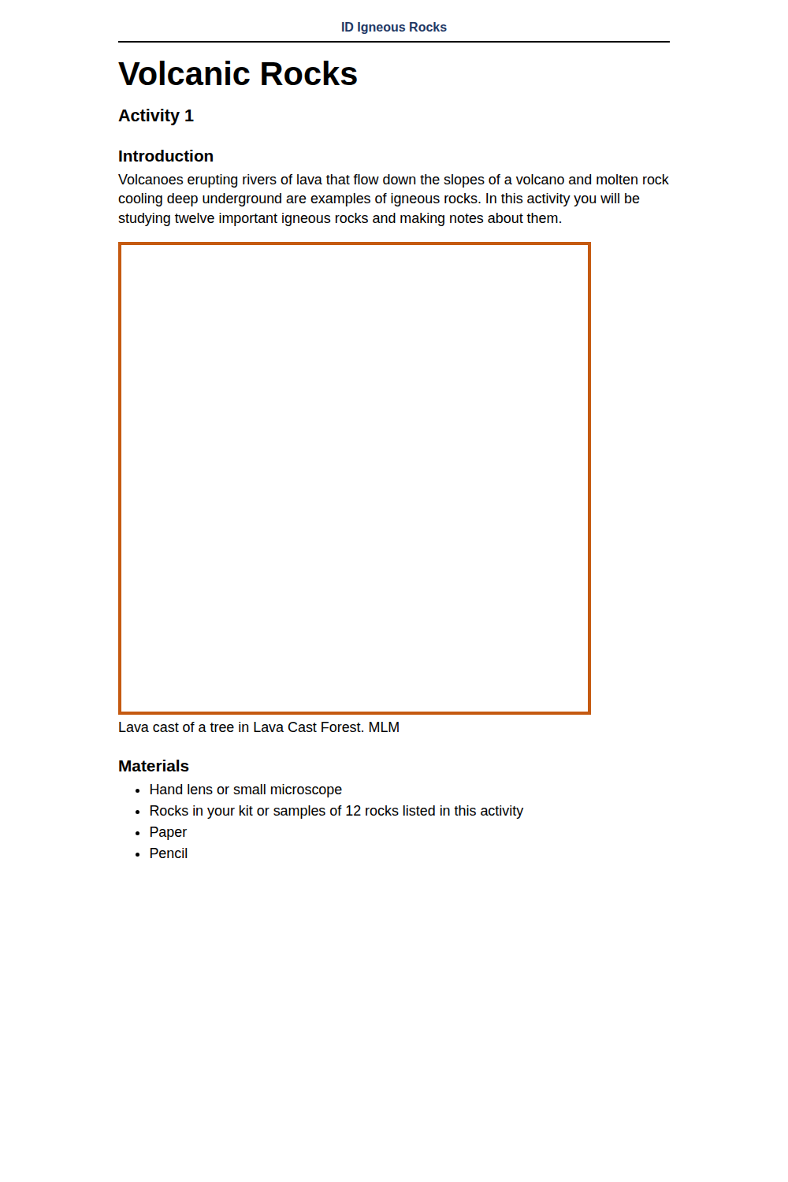ID Igneous Rocks
Volcanic Rocks
Activity 1
Introduction
Volcanoes erupting rivers of lava that flow down the slopes of a volcano and molten rock cooling deep underground are examples of igneous rocks. In this activity you will be studying twelve important igneous rocks and making notes about them.
Lava cast of a tree in Lava Cast Forest. MLM
Materials
Hand lens or small microscope
Rocks in your kit or samples of 12 rocks listed in this activity
Paper
Pencil